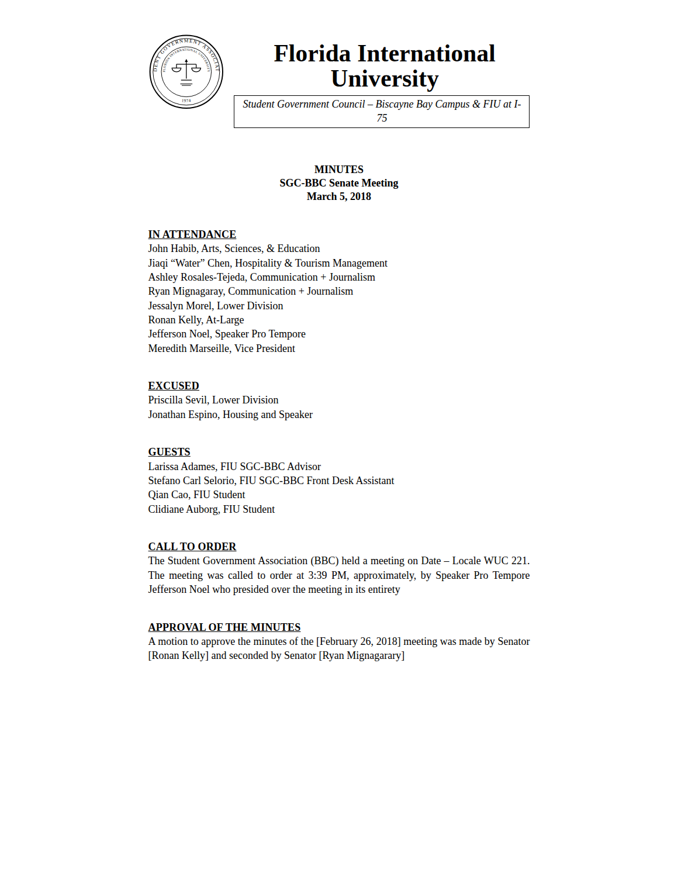STUDENT GOVERNMENT ASSOCIATION 1974 FLORIDA INTERNATIONAL UNIVERSITY
Florida International University
Student Government Council – Biscayne Bay Campus & FIU at I-75
MINUTES
SGC-BBC Senate Meeting
March 5, 2018
IN ATTENDANCE
John Habib, Arts, Sciences, & Education
Jiaqi “Water” Chen, Hospitality & Tourism Management
Ashley Rosales-Tejeda, Communication + Journalism
Ryan Mignagaray, Communication + Journalism
Jessalyn Morel, Lower Division
Ronan Kelly, At-Large
Jefferson Noel, Speaker Pro Tempore
Meredith Marseille, Vice President
EXCUSED
Priscilla Sevil, Lower Division
Jonathan Espino, Housing and Speaker
GUESTS
Larissa Adames, FIU SGC-BBC Advisor
Stefano Carl Selorio, FIU SGC-BBC Front Desk Assistant
Qian Cao, FIU Student
Clidiane Auborg, FIU Student
CALL TO ORDER
The Student Government Association (BBC) held a meeting on Date – Locale WUC 221. The meeting was called to order at 3:39 PM, approximately, by Speaker Pro Tempore Jefferson Noel who presided over the meeting in its entirety
APPROVAL OF THE MINUTES
A motion to approve the minutes of the [February 26, 2018] meeting was made by Senator [Ronan Kelly] and seconded by Senator [Ryan Mignagarary]